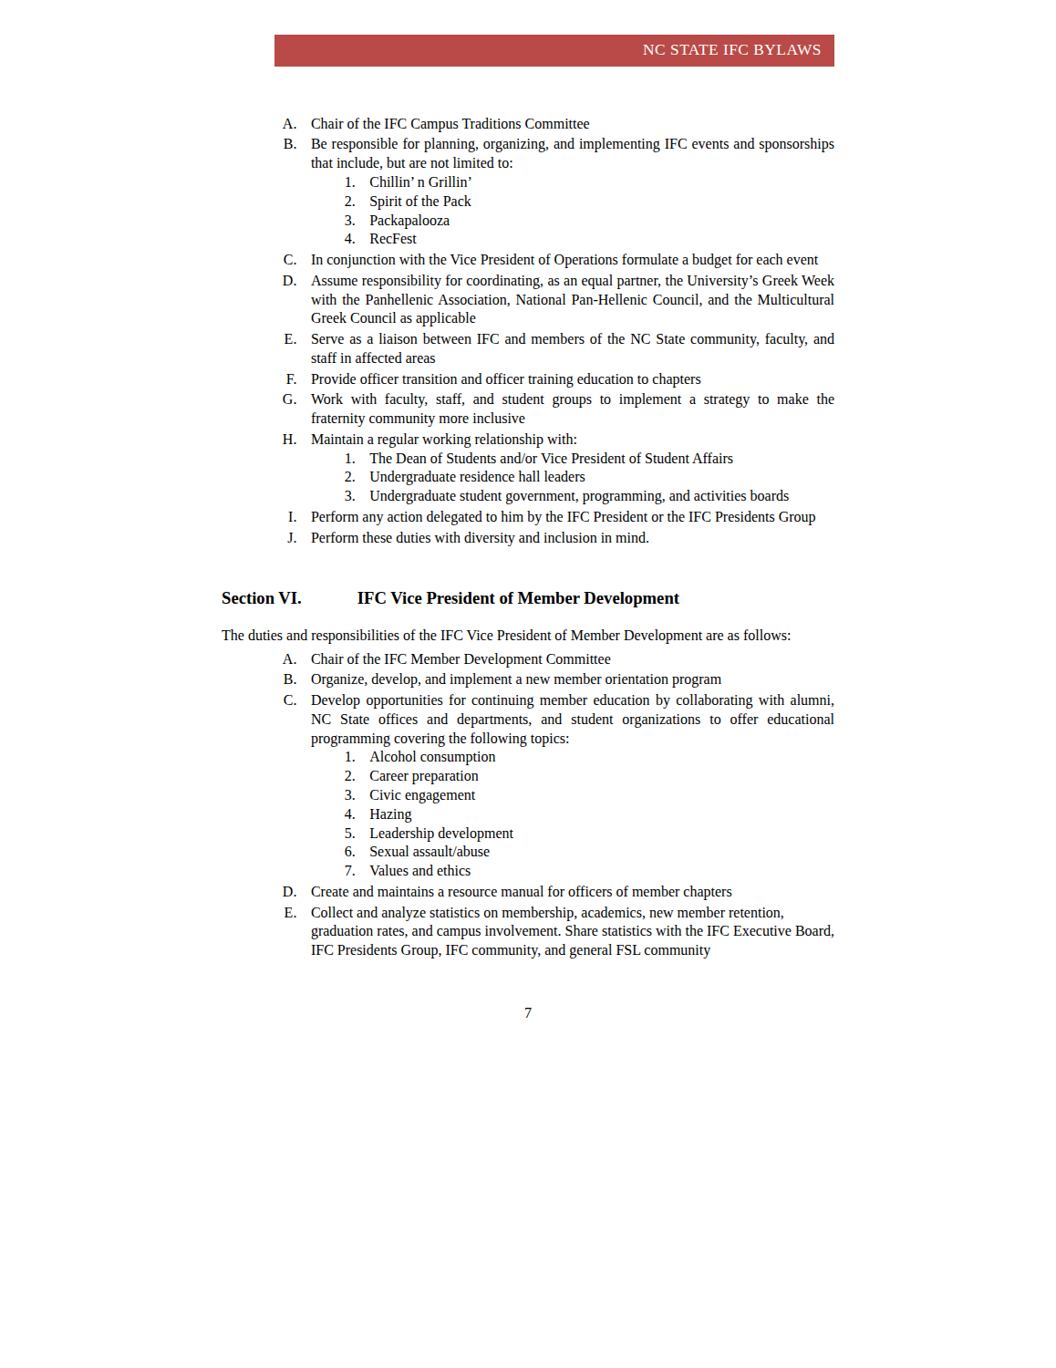NC STATE IFC BYLAWS
Chair of the IFC Campus Traditions Committee
Be responsible for planning, organizing, and implementing IFC events and sponsorships that include, but are not limited to:
Chillin’ n Grillin’
Spirit of the Pack
Packapalooza
RecFest
In conjunction with the Vice President of Operations formulate a budget for each event
Assume responsibility for coordinating, as an equal partner, the University’s Greek Week with the Panhellenic Association, National Pan-Hellenic Council, and the Multicultural Greek Council as applicable
Serve as a liaison between IFC and members of the NC State community, faculty, and staff in affected areas
Provide officer transition and officer training education to chapters
Work with faculty, staff, and student groups to implement a strategy to make the fraternity community more inclusive
Maintain a regular working relationship with:
The Dean of Students and/or Vice President of Student Affairs
Undergraduate residence hall leaders
Undergraduate student government, programming, and activities boards
Perform any action delegated to him by the IFC President or the IFC Presidents Group
Perform these duties with diversity and inclusion in mind.
Section VI. IFC Vice President of Member Development
The duties and responsibilities of the IFC Vice President of Member Development are as follows:
Chair of the IFC Member Development Committee
Organize, develop, and implement a new member orientation program
Develop opportunities for continuing member education by collaborating with alumni, NC State offices and departments, and student organizations to offer educational programming covering the following topics:
Alcohol consumption
Career preparation
Civic engagement
Hazing
Leadership development
Sexual assault/abuse
Values and ethics
Create and maintains a resource manual for officers of member chapters
Collect and analyze statistics on membership, academics, new member retention, graduation rates, and campus involvement. Share statistics with the IFC Executive Board, IFC Presidents Group, IFC community, and general FSL community
7